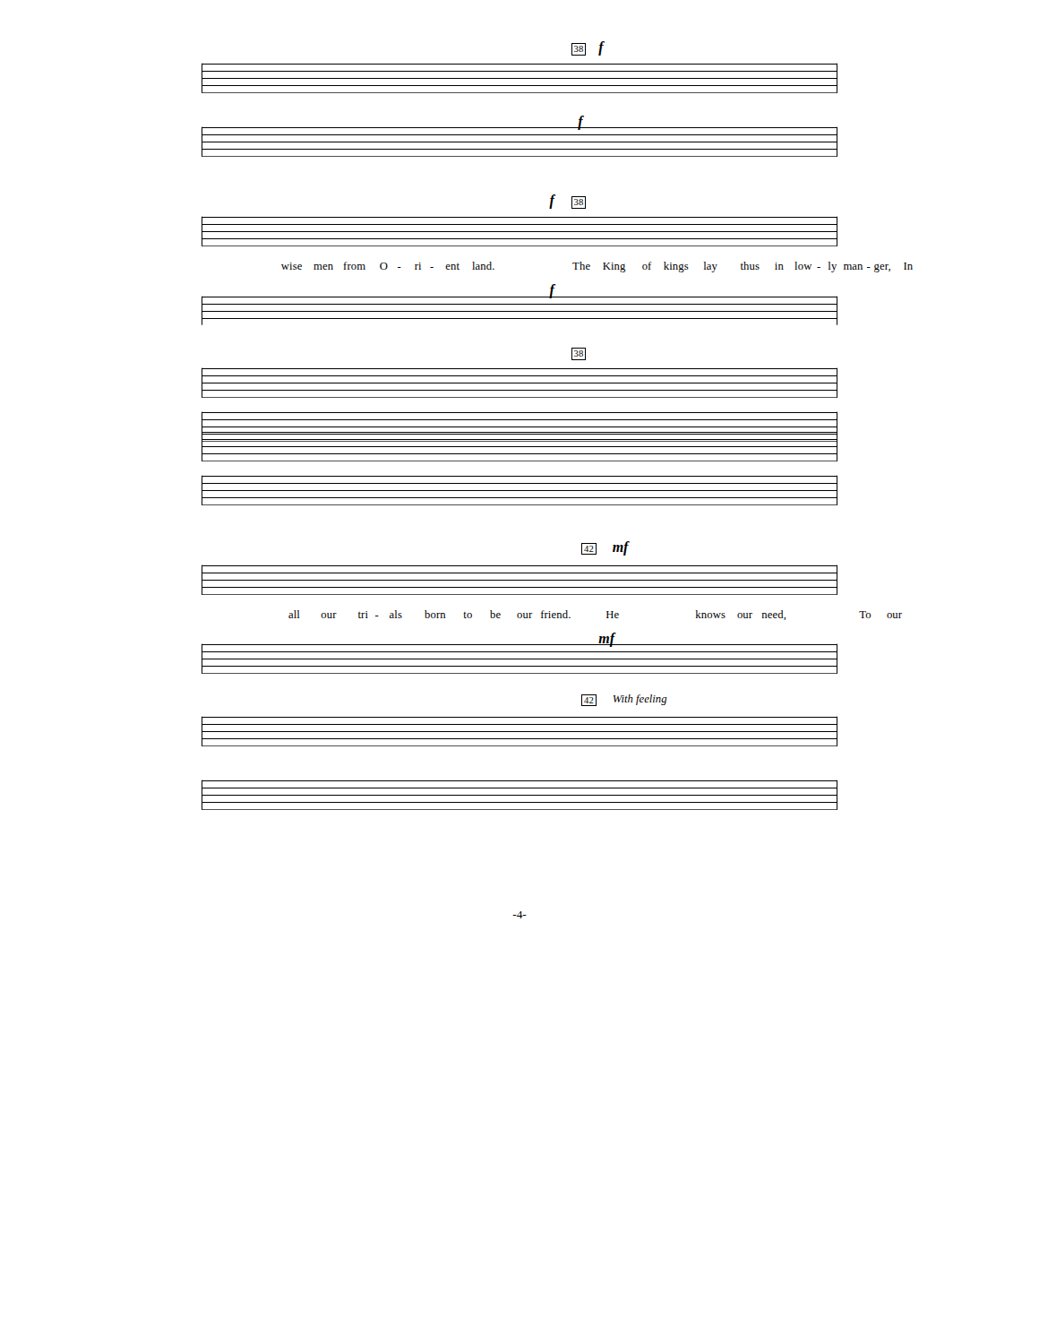38
f
f
38
f
wise men from O - ri - ent land. The King of kings lay thus in low - ly man - ger, In
f
38
42
mf
all our tri - als born to be our friend. He knows our need, To our
mf
42
With feeling
-4-